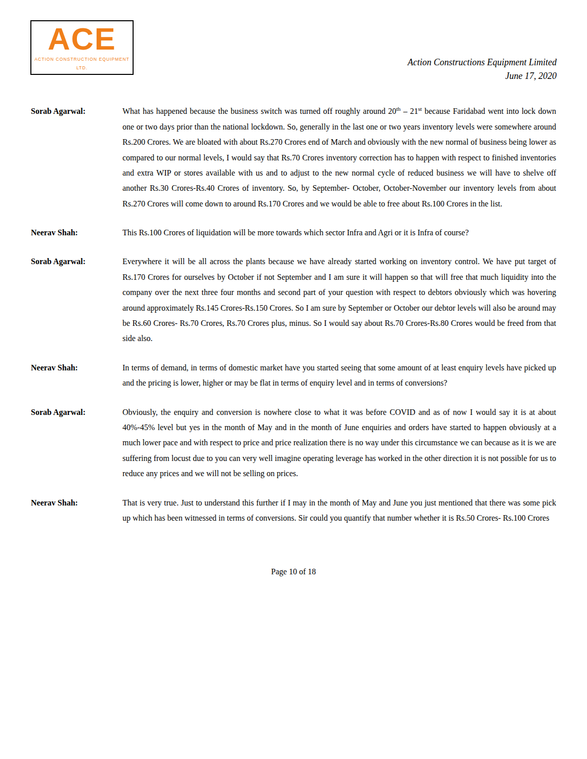ACE ACTION CONSTRUCTION EQUIPMENT LTD.
Action Constructions Equipment Limited
June 17, 2020
| Sorab Agarwal: | What has happened because the business switch was turned off roughly around 20 th – 21 st because Faridabad went into lock down one or two days prior than the national lockdown. So, generally in the last one or two years inventory levels were somewhere around Rs.200 Crores. We are bloated with about Rs.270 Crores end of March and obviously with the new normal of business being lower as compared to our normal levels, I would say that Rs.70 Crores inventory correction has to happen with respect to finished inventories and extra WIP or stores available with us and to adjust to the new normal cycle of reduced business we will have to shelve off another Rs.30 Crores-Rs.40 Crores of inventory. So, by September- October, October-November our inventory levels from about Rs.270 Crores will come down to around Rs.170 Crores and we would be able to free about Rs.100 Crores in the list. |
| Neerav Shah: | This Rs.100 Crores of liquidation will be more towards which sector Infra and Agri or it is Infra of course? |
| Sorab Agarwal: | Everywhere it will be all across the plants because we have already started working on inventory control. We have put target of Rs.170 Crores for ourselves by October if not September and I am sure it will happen so that will free that much liquidity into the company over the next three four months and second part of your question with respect to debtors obviously which was hovering around approximately Rs.145 Crores-Rs.150 Crores. So I am sure by September or October our debtor levels will also be around may be Rs.60 Crores- Rs.70 Crores, Rs.70 Crores plus, minus. So I would say about Rs.70 Crores-Rs.80 Crores would be freed from that side also. |
| Neerav Shah: | In terms of demand, in terms of domestic market have you started seeing that some amount of at least enquiry levels have picked up and the pricing is lower, higher or may be flat in terms of enquiry level and in terms of conversions? |
| Sorab Agarwal: | Obviously, the enquiry and conversion is nowhere close to what it was before COVID and as of now I would say it is at about 40%-45% level but yes in the month of May and in the month of June enquiries and orders have started to happen obviously at a much lower pace and with respect to price and price realization there is no way under this circumstance we can because as it is we are suffering from locust due to you can very well imagine operating leverage has worked in the other direction it is not possible for us to reduce any prices and we will not be selling on prices. |
| Neerav Shah: | That is very true. Just to understand this further if I may in the month of May and June you just mentioned that there was some pick up which has been witnessed in terms of conversions. Sir could you quantify that number whether it is Rs.50 Crores- Rs.100 Crores |
Page 10 of 18